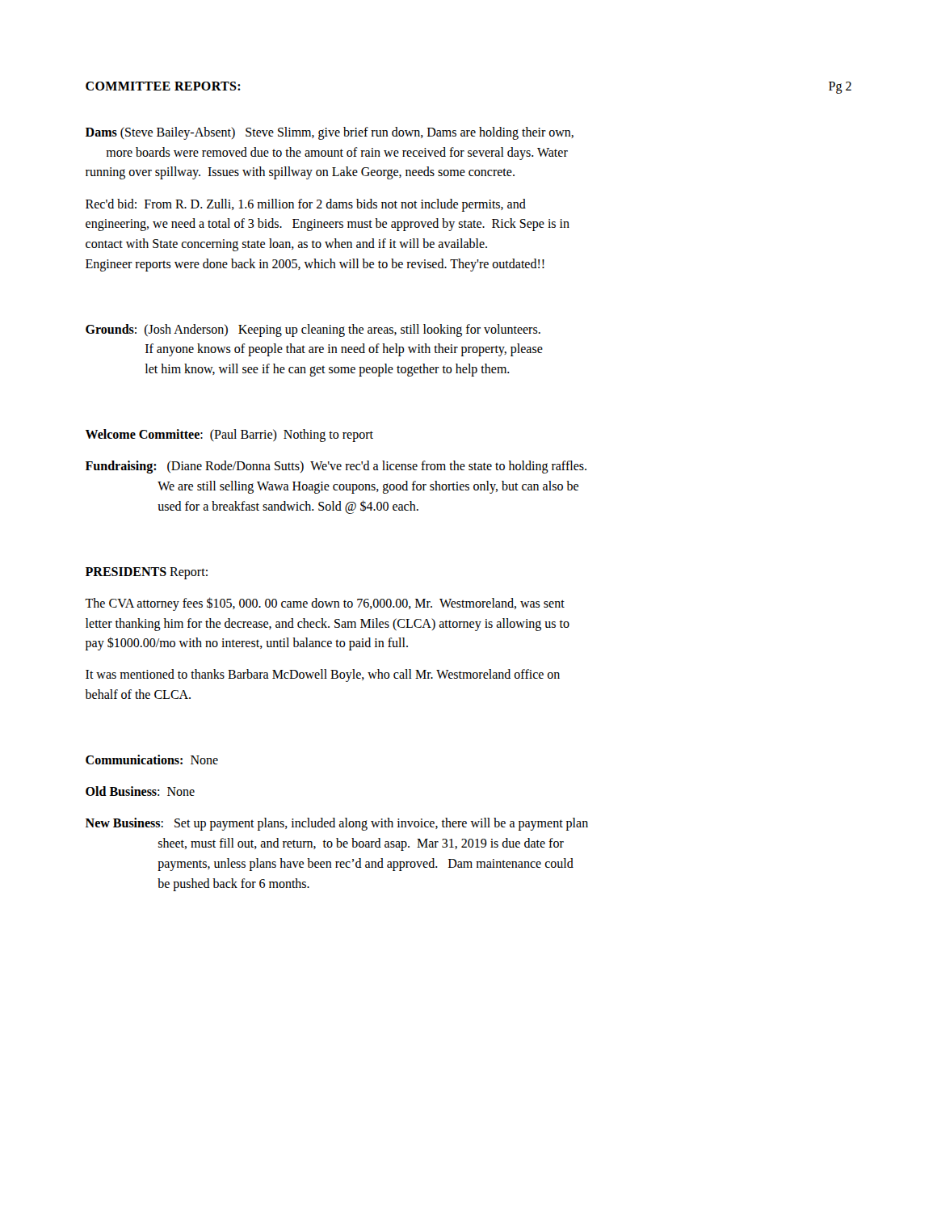COMMITTEE REPORTS:
Pg 2
Dams (Steve Bailey-Absent) Steve Slimm, give brief run down, Dams are holding their own,
more boards were removed due to the amount of rain we received for several days. Water
running over spillway. Issues with spillway on Lake George, needs some concrete.
Rec'd bid: From R. D. Zulli, 1.6 million for 2 dams bids not not include permits, and
engineering, we need a total of 3 bids. Engineers must be approved by state. Rick Sepe is in
contact with State concerning state loan, as to when and if it will be available.
Engineer reports were done back in 2005, which will be to be revised. They're outdated!!
Grounds: (Josh Anderson) Keeping up cleaning the areas, still looking for volunteers.
If anyone knows of people that are in need of help with their property, please
let him know, will see if he can get some people together to help them.
Welcome Committee: (Paul Barrie) Nothing to report
Fundraising: (Diane Rode/Donna Sutts) We've rec'd a license from the state to holding raffles.
We are still selling Wawa Hoagie coupons, good for shorties only, but can also be
used for a breakfast sandwich. Sold @ $4.00 each.
PRESIDENTS Report:
The CVA attorney fees $105, 000. 00 came down to 76,000.00, Mr. Westmoreland, was sent
letter thanking him for the decrease, and check. Sam Miles (CLCA) attorney is allowing us to
pay $1000.00/mo with no interest, until balance to paid in full.
It was mentioned to thanks Barbara McDowell Boyle, who call Mr. Westmoreland office on
behalf of the CLCA.
Communications: None
Old Business: None
New Business: Set up payment plans, included along with invoice, there will be a payment plan
sheet, must fill out, and return, to be board asap. Mar 31, 2019 is due date for
payments, unless plans have been rec’d and approved. Dam maintenance could
be pushed back for 6 months.